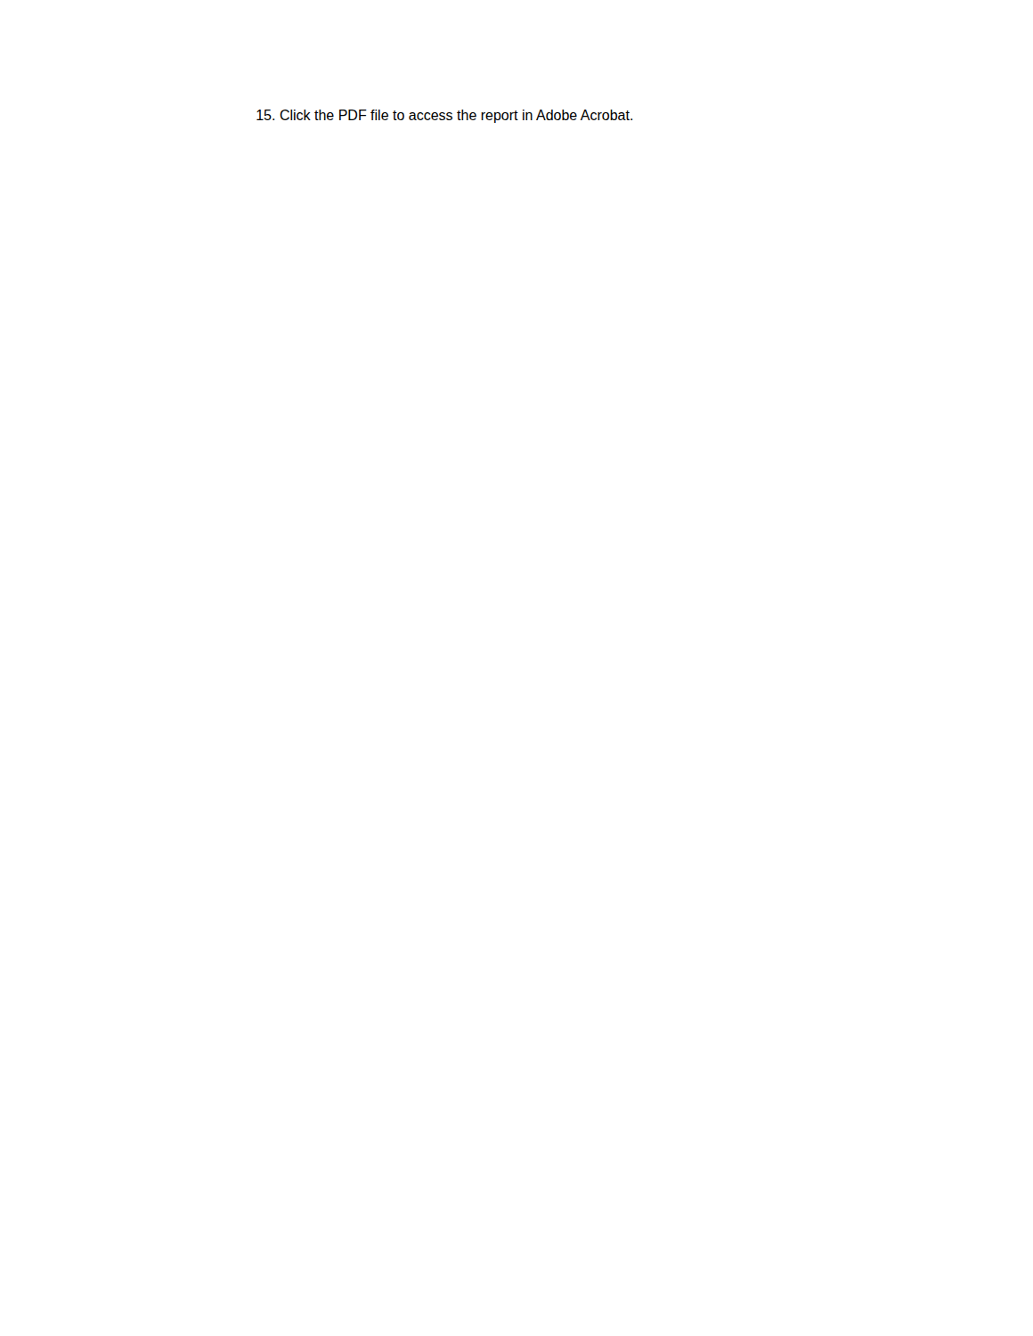15. Click the PDF file to access the report in Adobe Acrobat.